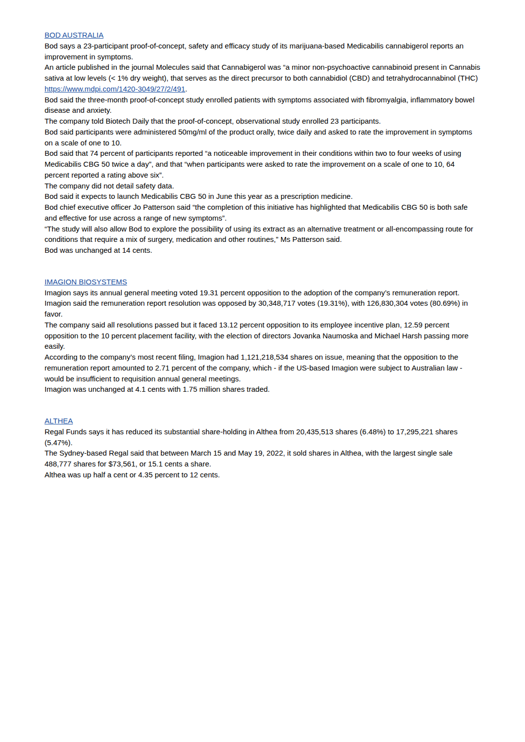BOD AUSTRALIA
Bod says a 23-participant proof-of-concept, safety and efficacy study of its marijuana-based Medicabilis cannabigerol reports an improvement in symptoms.
An article published in the journal Molecules said that Cannabigerol was “a minor non-psychoactive cannabinoid present in Cannabis sativa at low levels (< 1% dry weight), that serves as the direct precursor to both cannabidiol (CBD) and tetrahydrocannabinol (THC) https://www.mdpi.com/1420-3049/27/2/491.
Bod said the three-month proof-of-concept study enrolled patients with symptoms associated with fibromyalgia, inflammatory bowel disease and anxiety.
The company told Biotech Daily that the proof-of-concept, observational study enrolled 23 participants.
Bod said participants were administered 50mg/ml of the product orally, twice daily and asked to rate the improvement in symptoms on a scale of one to 10.
Bod said that 74 percent of participants reported “a noticeable improvement in their conditions within two to four weeks of using Medicabilis CBG 50 twice a day”, and that “when participants were asked to rate the improvement on a scale of one to 10, 64 percent reported a rating above six”.
The company did not detail safety data.
Bod said it expects to launch Medicabilis CBG 50 in June this year as a prescription medicine.
Bod chief executive officer Jo Patterson said “the completion of this initiative has highlighted that Medicabilis CBG 50 is both safe and effective for use across a range of new symptoms”.
“The study will also allow Bod to explore the possibility of using its extract as an alternative treatment or all-encompassing route for conditions that require a mix of surgery, medication and other routines,” Ms Patterson said.
Bod was unchanged at 14 cents.
IMAGION BIOSYSTEMS
Imagion says its annual general meeting voted 19.31 percent opposition to the adoption of the company’s remuneration report.
Imagion said the remuneration report resolution was opposed by 30,348,717 votes (19.31%), with 126,830,304 votes (80.69%) in favor.
The company said all resolutions passed but it faced 13.12 percent opposition to its employee incentive plan, 12.59 percent opposition to the 10 percent placement facility, with the election of directors Jovanka Naumoska and Michael Harsh passing more easily.
According to the company’s most recent filing, Imagion had 1,121,218,534 shares on issue, meaning that the opposition to the remuneration report amounted to 2.71 percent of the company, which - if the US-based Imagion were subject to Australian law - would be insufficient to requisition annual general meetings.
Imagion was unchanged at 4.1 cents with 1.75 million shares traded.
ALTHEA
Regal Funds says it has reduced its substantial share-holding in Althea from 20,435,513 shares (6.48%) to 17,295,221 shares (5.47%).
The Sydney-based Regal said that between March 15 and May 19, 2022, it sold shares in Althea, with the largest single sale 488,777 shares for $73,561, or 15.1 cents a share.
Althea was up half a cent or 4.35 percent to 12 cents.